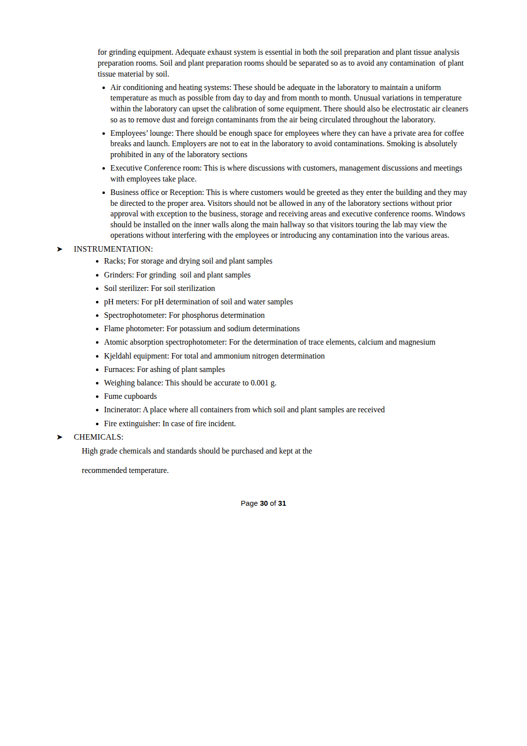for grinding equipment. Adequate exhaust system is essential in both the soil preparation and plant tissue analysis preparation rooms. Soil and plant preparation rooms should be separated so as to avoid any contamination of plant tissue material by soil.
Air conditioning and heating systems: These should be adequate in the laboratory to maintain a uniform temperature as much as possible from day to day and from month to month. Unusual variations in temperature within the laboratory can upset the calibration of some equipment. There should also be electrostatic air cleaners so as to remove dust and foreign contaminants from the air being circulated throughout the laboratory.
Employees’ lounge: There should be enough space for employees where they can have a private area for coffee breaks and launch. Employers are not to eat in the laboratory to avoid contaminations. Smoking is absolutely prohibited in any of the laboratory sections
Executive Conference room: This is where discussions with customers, management discussions and meetings with employees take place.
Business office or Reception: This is where customers would be greeted as they enter the building and they may be directed to the proper area. Visitors should not be allowed in any of the laboratory sections without prior approval with exception to the business, storage and receiving areas and executive conference rooms. Windows should be installed on the inner walls along the main hallway so that visitors touring the lab may view the operations without interfering with the employees or introducing any contamination into the various areas.
➤ INSTRUMENTATION:
Racks; For storage and drying soil and plant samples
Grinders: For grinding soil and plant samples
Soil sterilizer: For soil sterilization
pH meters: For pH determination of soil and water samples
Spectrophotometer: For phosphorus determination
Flame photometer: For potassium and sodium determinations
Atomic absorption spectrophotometer: For the determination of trace elements, calcium and magnesium
Kjeldahl equipment: For total and ammonium nitrogen determination
Furnaces: For ashing of plant samples
Weighing balance: This should be accurate to 0.001 g.
Fume cupboards
Incinerator: A place where all containers from which soil and plant samples are received
Fire extinguisher: In case of fire incident.
➤ CHEMICALS:
High grade chemicals and standards should be purchased and kept at the
recommended temperature.
Page 30 of 31